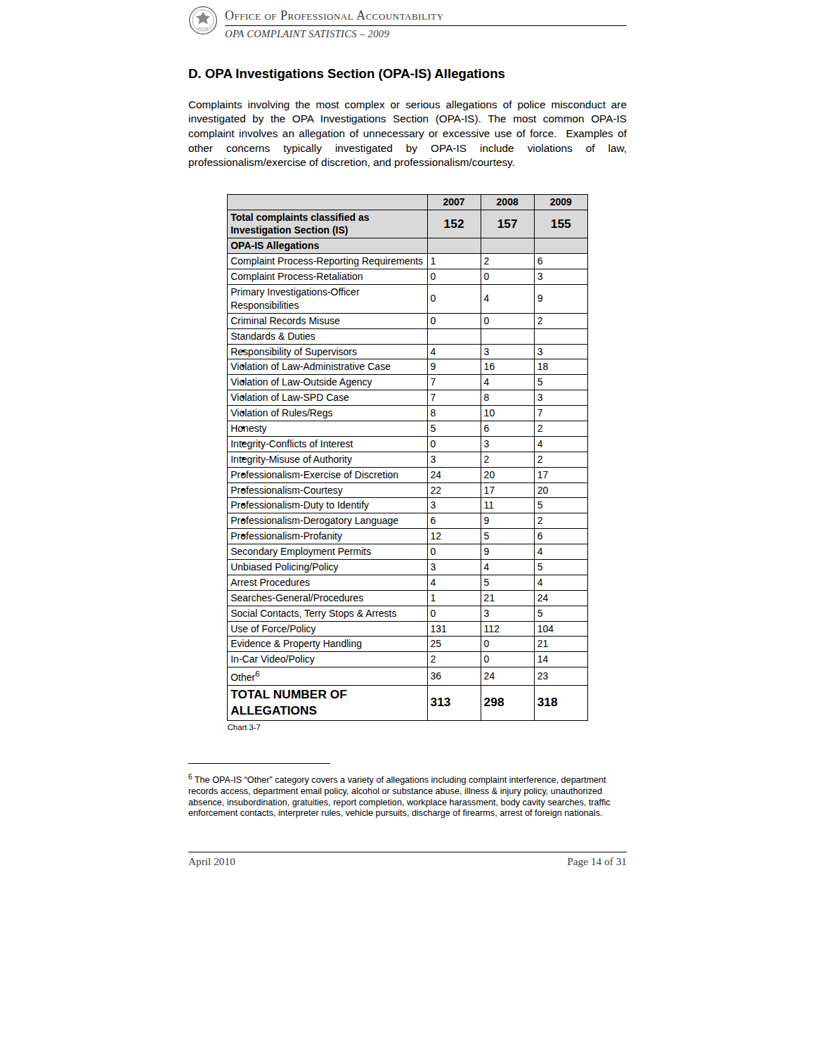POLICE
Office of Professional Accountability
OPA COMPLAINT SATISTICS – 2009
D. OPA Investigations Section (OPA-IS) Allegations
Complaints involving the most complex or serious allegations of police misconduct are investigated by the OPA Investigations Section (OPA-IS). The most common OPA-IS complaint involves an allegation of unnecessary or excessive use of force. Examples of other concerns typically investigated by OPA-IS include violations of law, professionalism/exercise of discretion, and professionalism/courtesy.
| | 2007 | 2008 | 2009 |
| Total complaints classified as Investigation Section (IS) | 152 | 157 | 155 |
| OPA-IS Allegations | | | |
| Complaint Process-Reporting Requirements | 1 | 2 | 6 |
| Complaint Process-Retaliation | 0 | 0 | 3 |
| Primary Investigations-Officer Responsibilities | 0 | 4 | 9 |
| Criminal Records Misuse | 0 | 0 | 2 |
| Standards & Duties | | | |
| Responsibility of Supervisors | 4 | 3 | 3 |
| Violation of Law-Administrative Case | 9 | 16 | 18 |
| Violation of Law-Outside Agency | 7 | 4 | 5 |
| Violation of Law-SPD Case | 7 | 8 | 3 |
| Violation of Rules/Regs | 8 | 10 | 7 |
| Honesty | 5 | 6 | 2 |
| Integrity-Conflicts of Interest | 0 | 3 | 4 |
| Integrity-Misuse of Authority | 3 | 2 | 2 |
| Professionalism-Exercise of Discretion | 24 | 20 | 17 |
| Professionalism-Courtesy | 22 | 17 | 20 |
| Professionalism-Duty to Identify | 3 | 11 | 5 |
| Professionalism-Derogatory Language | 6 | 9 | 2 |
| Professionalism-Profanity | 12 | 5 | 6 |
| Secondary Employment Permits | 0 | 9 | 4 |
| Unbiased Policing/Policy | 3 | 4 | 5 |
| Arrest Procedures | 4 | 5 | 4 |
| Searches-General/Procedures | 1 | 21 | 24 |
| Social Contacts, Terry Stops & Arrests | 0 | 3 | 5 |
| Use of Force/Policy | 131 | 112 | 104 |
| Evidence & Property Handling | 25 | 0 | 21 |
| In-Car Video/Policy | 2 | 0 | 14 |
| Other 6 | 36 | 24 | 23 |
| TOTAL NUMBER OF ALLEGATIONS | 313 | 298 | 318 |
Chart 3-7
6 The OPA-IS “Other” category covers a variety of allegations including complaint interference, department records access, department email policy, alcohol or substance abuse, illness & injury policy, unauthorized absence, insubordination, gratuities, report completion, workplace harassment, body cavity searches, traffic enforcement contacts, interpreter rules, vehicle pursuits, discharge of firearms, arrest of foreign nationals.
April 2010
Page 14 of 31